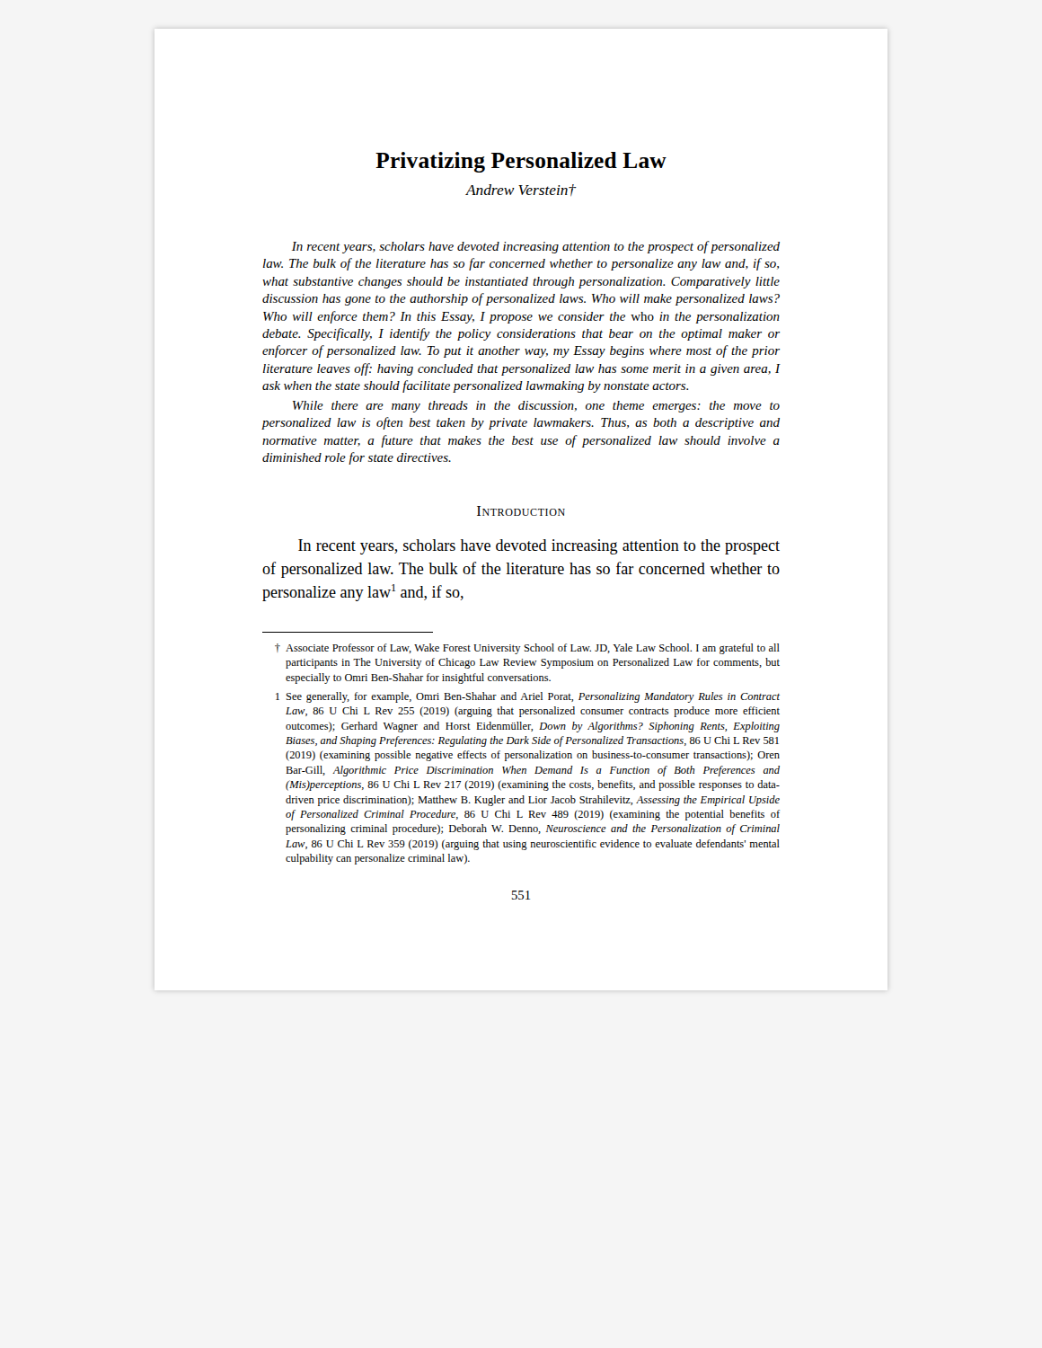Privatizing Personalized Law
Andrew Verstein†
In recent years, scholars have devoted increasing attention to the prospect of personalized law. The bulk of the literature has so far concerned whether to personalize any law and, if so, what substantive changes should be instantiated through personalization. Comparatively little discussion has gone to the authorship of personalized laws. Who will make personalized laws? Who will enforce them? In this Essay, I propose we consider the who in the personalization debate. Specifically, I identify the policy considerations that bear on the optimal maker or enforcer of personalized law. To put it another way, my Essay begins where most of the prior literature leaves off: having concluded that personalized law has some merit in a given area, I ask when the state should facilitate personalized lawmaking by nonstate actors.
While there are many threads in the discussion, one theme emerges: the move to personalized law is often best taken by private lawmakers. Thus, as both a descriptive and normative matter, a future that makes the best use of personalized law should involve a diminished role for state directives.
Introduction
In recent years, scholars have devoted increasing attention to the prospect of personalized law. The bulk of the literature has so far concerned whether to personalize any law1 and, if so,
†
Associate Professor of Law, Wake Forest University School of Law. JD, Yale Law School. I am grateful to all participants in The University of Chicago Law Review Symposium on Personalized Law for comments, but especially to Omri Ben-Shahar for insightful conversations.
1
See generally, for example, Omri Ben-Shahar and Ariel Porat, Personalizing Mandatory Rules in Contract Law, 86 U Chi L Rev 255 (2019) (arguing that personalized consumer contracts produce more efficient outcomes); Gerhard Wagner and Horst Eidenmüller, Down by Algorithms? Siphoning Rents, Exploiting Biases, and Shaping Preferences: Regulating the Dark Side of Personalized Transactions, 86 U Chi L Rev 581 (2019) (examining possible negative effects of personalization on business-to-consumer transactions); Oren Bar-Gill, Algorithmic Price Discrimination When Demand Is a Function of Both Preferences and (Mis)perceptions, 86 U Chi L Rev 217 (2019) (examining the costs, benefits, and possible responses to data-driven price discrimination); Matthew B. Kugler and Lior Jacob Strahilevitz, Assessing the Empirical Upside of Personalized Criminal Procedure, 86 U Chi L Rev 489 (2019) (examining the potential benefits of personalizing criminal procedure); Deborah W. Denno, Neuroscience and the Personalization of Criminal Law, 86 U Chi L Rev 359 (2019) (arguing that using neuroscientific evidence to evaluate defendants' mental culpability can personalize criminal law).
551